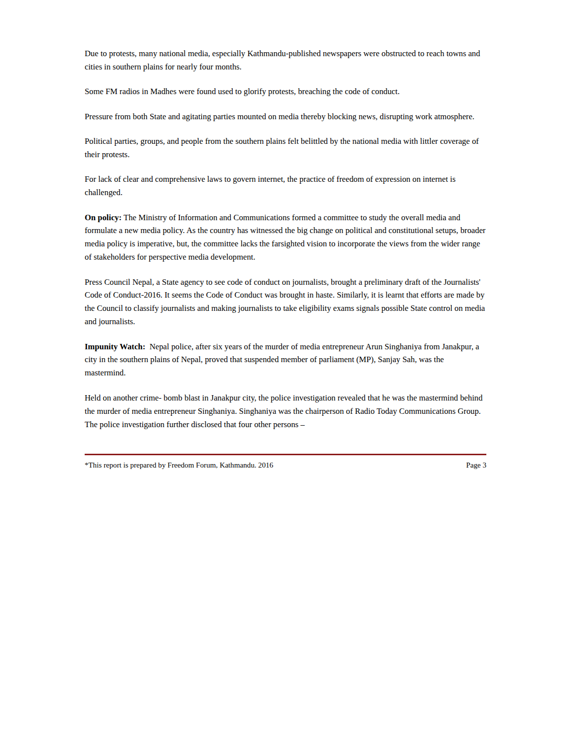Due to protests, many national media, especially Kathmandu-published newspapers were obstructed to reach towns and cities in southern plains for nearly four months.
Some FM radios in Madhes were found used to glorify protests, breaching the code of conduct.
Pressure from both State and agitating parties mounted on media thereby blocking news, disrupting work atmosphere.
Political parties, groups, and people from the southern plains felt belittled by the national media with littler coverage of their protests.
For lack of clear and comprehensive laws to govern internet, the practice of freedom of expression on internet is challenged.
On policy: The Ministry of Information and Communications formed a committee to study the overall media and formulate a new media policy. As the country has witnessed the big change on political and constitutional setups, broader media policy is imperative, but, the committee lacks the farsighted vision to incorporate the views from the wider range of stakeholders for perspective media development.
Press Council Nepal, a State agency to see code of conduct on journalists, brought a preliminary draft of the Journalists' Code of Conduct-2016. It seems the Code of Conduct was brought in haste. Similarly, it is learnt that efforts are made by the Council to classify journalists and making journalists to take eligibility exams signals possible State control on media and journalists.
Impunity Watch: Nepal police, after six years of the murder of media entrepreneur Arun Singhaniya from Janakpur, a city in the southern plains of Nepal, proved that suspended member of parliament (MP), Sanjay Sah, was the mastermind.
Held on another crime- bomb blast in Janakpur city, the police investigation revealed that he was the mastermind behind the murder of media entrepreneur Singhaniya. Singhaniya was the chairperson of Radio Today Communications Group. The police investigation further disclosed that four other persons –
*This report is prepared by Freedom Forum, Kathmandu. 2016 Page 3